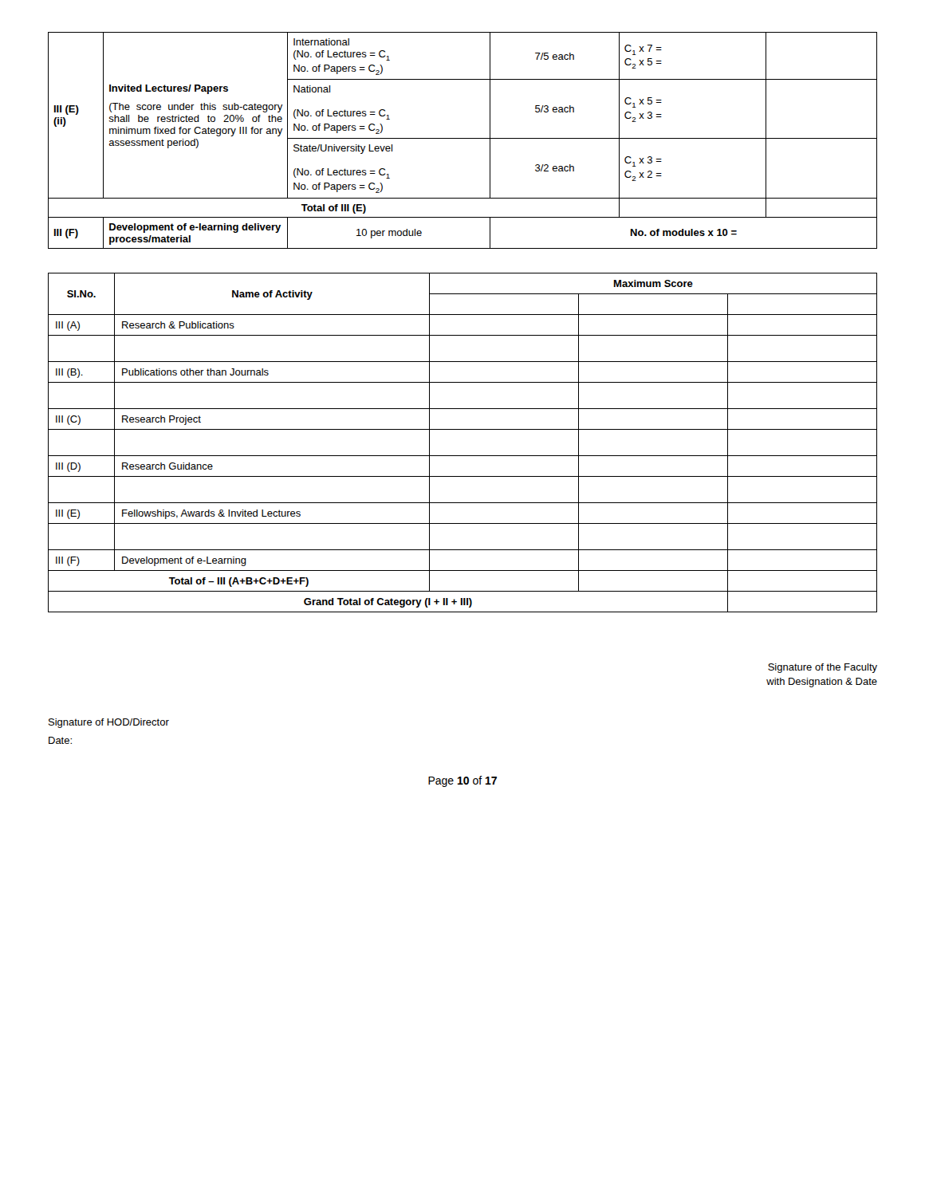| III (E) (ii) | Invited Lectures/ Papers (The score under this sub-category shall be restricted to 20% of the minimum fixed for Category III for any assessment period) | International (No. of Lectures = C 1 No. of Papers = C 2 ) | 7/5 each | C 1 x 7 = C 2 x 5 = | |
| National (No. of Lectures = C 1 No. of Papers = C 2 ) | 5/3 each | C 1 x 5 = C 2 x 3 = | |
| State/University Level (No. of Lectures = C 1 No. of Papers = C 2 ) | 3/2 each | C 1 x 3 = C 2 x 2 = | |
| Total of III (E) | | |
| III (F) | Development of e-learning delivery process/material | 10 per module | No. of modules x 10 = |
| SI.No. | Name of Activity | Maximum Score |
| --- | --- | --- |
| III (A) | Research & Publications | | | |
| III (B). | Publications other than Journals | | | |
| III (C) | Research Project | | | |
| III (D) | Research Guidance | | | |
| III (E) | Fellowships, Awards & Invited Lectures | | | |
| III (F) | Development of e-Learning | | | |
| Total of – III (A+B+C+D+E+F) | | | |
| Grand Total of Category (I + II + III) | |
Signature of the Faculty
with Designation & Date
Signature of HOD/Director
Date:
Page 10 of 17